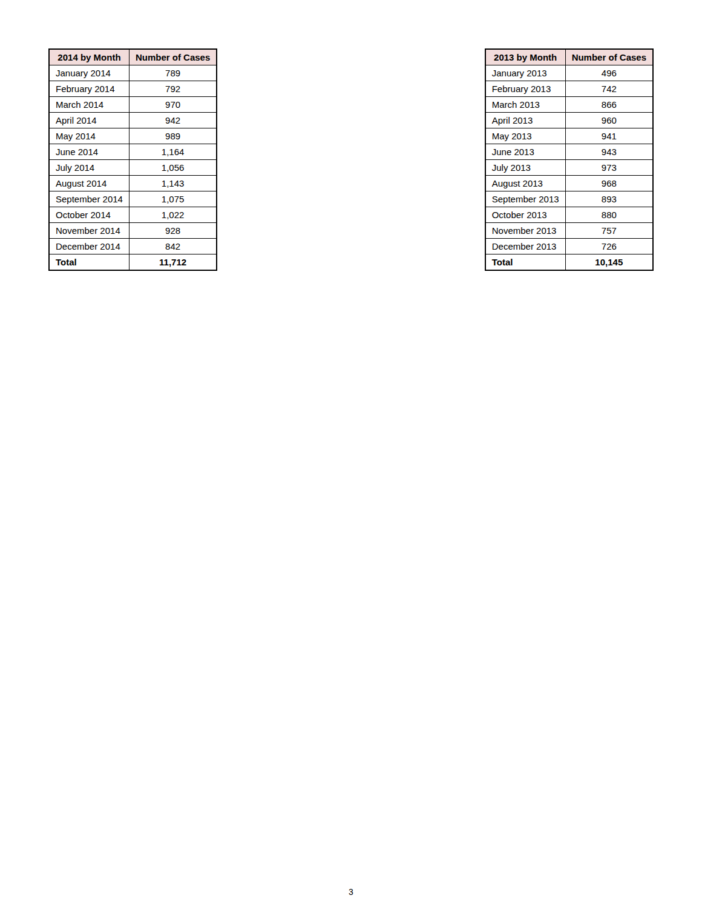| 2014 by Month | Number of Cases |
| --- | --- |
| January 2014 | 789 |
| February 2014 | 792 |
| March 2014 | 970 |
| April 2014 | 942 |
| May 2014 | 989 |
| June 2014 | 1,164 |
| July 2014 | 1,056 |
| August 2014 | 1,143 |
| September 2014 | 1,075 |
| October 2014 | 1,022 |
| November 2014 | 928 |
| December 2014 | 842 |
| Total | 11,712 |
| 2013 by Month | Number of Cases |
| --- | --- |
| January 2013 | 496 |
| February 2013 | 742 |
| March 2013 | 866 |
| April 2013 | 960 |
| May 2013 | 941 |
| June 2013 | 943 |
| July 2013 | 973 |
| August 2013 | 968 |
| September 2013 | 893 |
| October 2013 | 880 |
| November 2013 | 757 |
| December 2013 | 726 |
| Total | 10,145 |
3